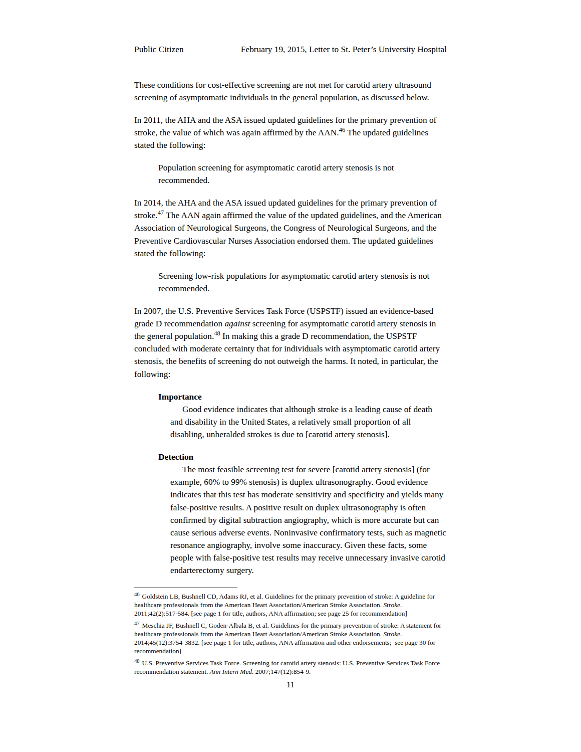Public Citizen February 19, 2015, Letter to St. Peter’s University Hospital
These conditions for cost-effective screening are not met for carotid artery ultrasound screening of asymptomatic individuals in the general population, as discussed below.
In 2011, the AHA and the ASA issued updated guidelines for the primary prevention of stroke, the value of which was again affirmed by the AAN.46 The updated guidelines stated the following:
Population screening for asymptomatic carotid artery stenosis is not recommended.
In 2014, the AHA and the ASA issued updated guidelines for the primary prevention of stroke.47 The AAN again affirmed the value of the updated guidelines, and the American Association of Neurological Surgeons, the Congress of Neurological Surgeons, and the Preventive Cardiovascular Nurses Association endorsed them. The updated guidelines stated the following:
Screening low-risk populations for asymptomatic carotid artery stenosis is not recommended.
In 2007, the U.S. Preventive Services Task Force (USPSTF) issued an evidence-based grade D recommendation against screening for asymptomatic carotid artery stenosis in the general population.48 In making this a grade D recommendation, the USPSTF concluded with moderate certainty that for individuals with asymptomatic carotid artery stenosis, the benefits of screening do not outweigh the harms. It noted, in particular, the following:
Importance
Good evidence indicates that although stroke is a leading cause of death and disability in the United States, a relatively small proportion of all disabling, unheralded strokes is due to [carotid artery stenosis].
Detection
The most feasible screening test for severe [carotid artery stenosis] (for example, 60% to 99% stenosis) is duplex ultrasonography. Good evidence indicates that this test has moderate sensitivity and specificity and yields many false-positive results. A positive result on duplex ultrasonography is often confirmed by digital subtraction angiography, which is more accurate but can cause serious adverse events. Noninvasive confirmatory tests, such as magnetic resonance angiography, involve some inaccuracy. Given these facts, some people with false-positive test results may receive unnecessary invasive carotid endarterectomy surgery.
46 Goldstein LB, Bushnell CD, Adams RJ, et al. Guidelines for the primary prevention of stroke: A guideline for healthcare professionals from the American Heart Association/American Stroke Association. Stroke. 2011;42(2):517-584. [see page 1 for title, authors, ANA affirmation; see page 25 for recommendation]
47 Meschia JF, Bushnell C, Goden-Albala B, et al. Guidelines for the primary prevention of stroke: A statement for healthcare professionals from the American Heart Association/American Stroke Association. Stroke. 2014;45(12):3754-3832. [see page 1 for title, authors, ANA affirmation and other endorsements; see page 30 for recommendation]
48 U.S. Preventive Services Task Force. Screening for carotid artery stenosis: U.S. Preventive Services Task Force recommendation statement. Ann Intern Med. 2007;147(12):854-9.
11